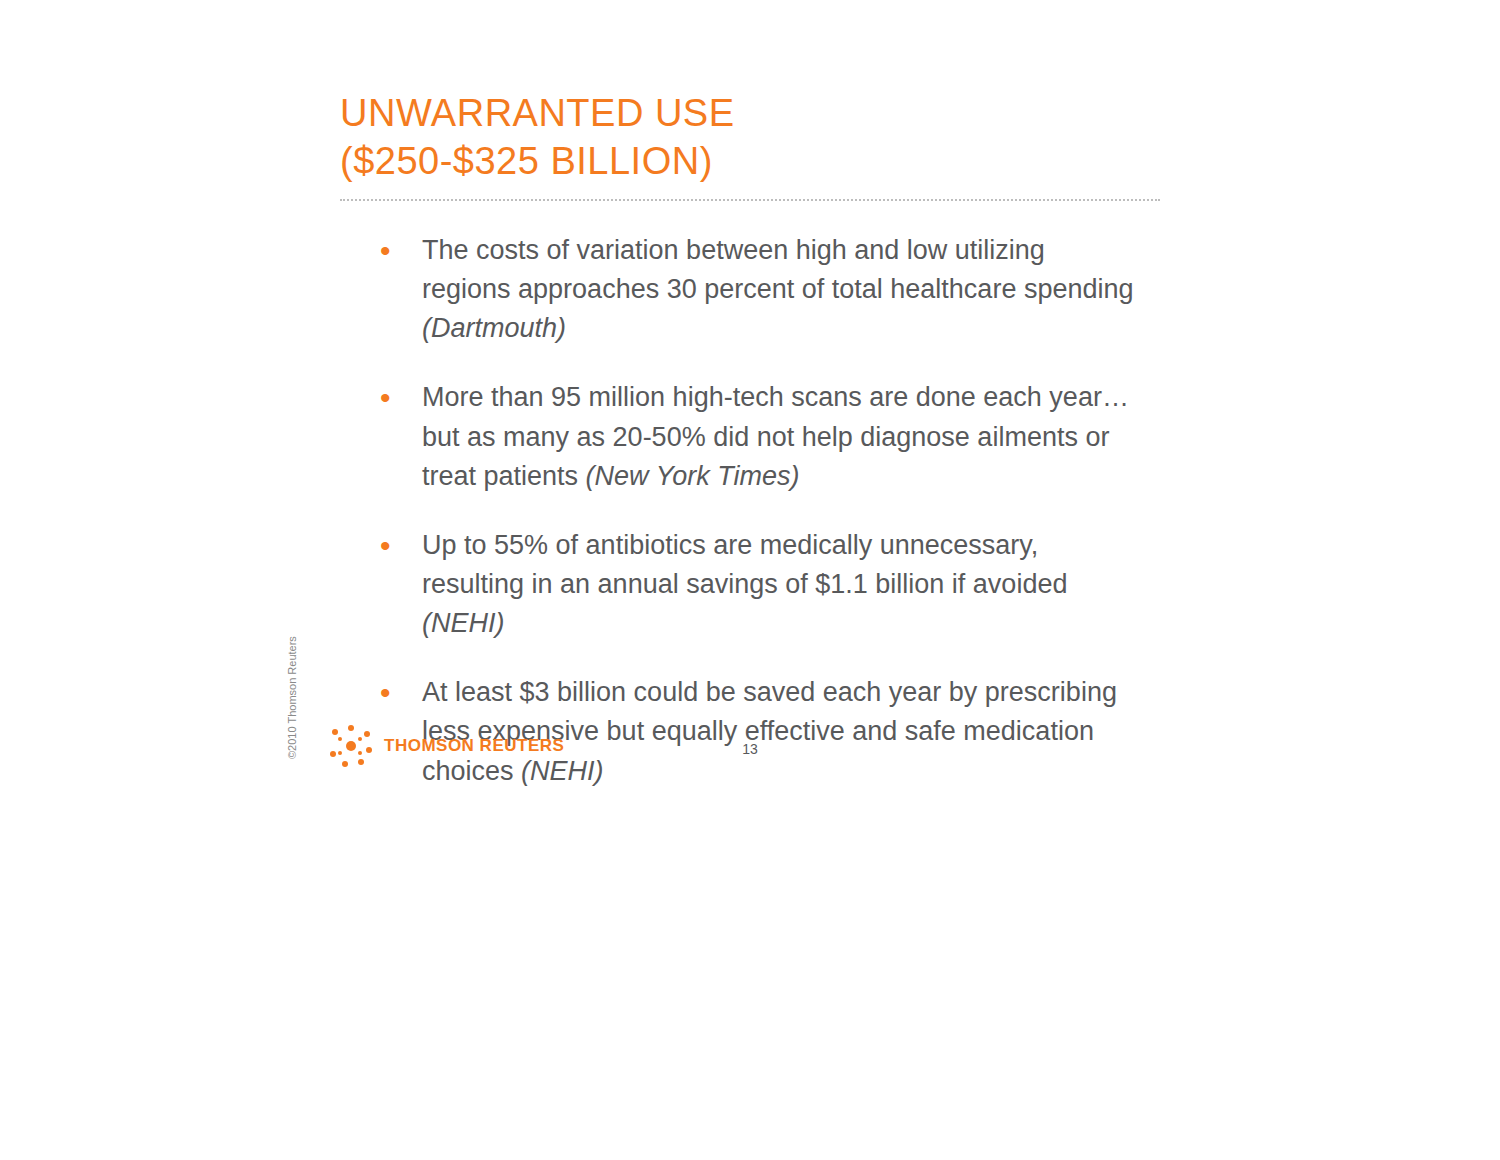UNWARRANTED USE
($250-$325 BILLION)
The costs of variation between high and low utilizing regions approaches 30 percent of total healthcare spending (Dartmouth)
More than 95 million high-tech scans are done each year…but as many as 20-50% did not help diagnose ailments or treat patients (New York Times)
Up to 55% of antibiotics are medically unnecessary, resulting in an annual savings of $1.1 billion if avoided (NEHI)
At least $3 billion could be saved each year by prescribing less expensive but equally effective and safe medication choices (NEHI)
©2010 Thomson Reuters
THOMSON REUTERS
13